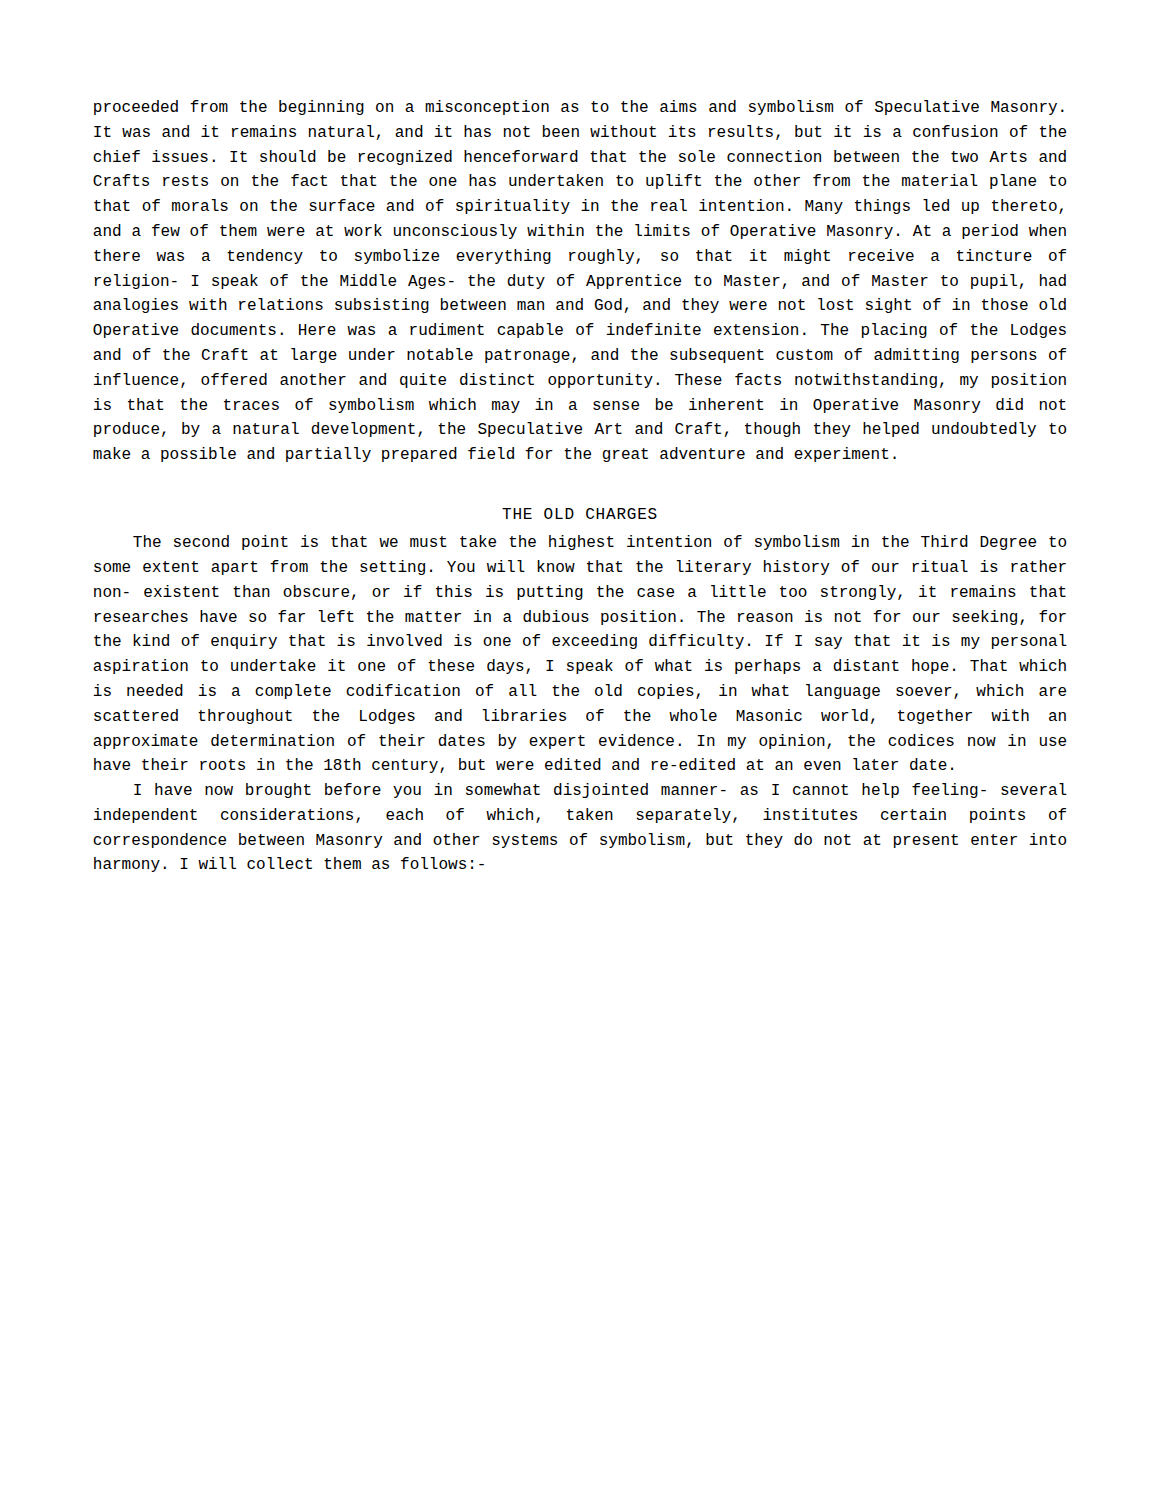proceeded from the beginning on a misconception as to the aims and symbolism of Speculative Masonry. It was and it remains natural, and it has not been without its results, but it is a confusion of the chief issues. It should be recognized henceforward that the sole connection between the two Arts and Crafts rests on the fact that the one has undertaken to uplift the other from the material plane to that of morals on the surface and of spirituality in the real intention. Many things led up thereto, and a few of them were at work unconsciously within the limits of Operative Masonry. At a period when there was a tendency to symbolize everything roughly, so that it might receive a tincture of religion- I speak of the Middle Ages- the duty of Apprentice to Master, and of Master to pupil, had analogies with relations subsisting between man and God, and they were not lost sight of in those old Operative documents. Here was a rudiment capable of indefinite extension. The placing of the Lodges and of the Craft at large under notable patronage, and the subsequent custom of admitting persons of influence, offered another and quite distinct opportunity. These facts notwithstanding, my position is that the traces of symbolism which may in a sense be inherent in Operative Masonry did not produce, by a natural development, the Speculative Art and Craft, though they helped undoubtedly to make a possible and partially prepared field for the great adventure and experiment.
THE OLD CHARGES
The second point is that we must take the highest intention of symbolism in the Third Degree to some extent apart from the setting. You will know that the literary history of our ritual is rather non- existent than obscure, or if this is putting the case a little too strongly, it remains that researches have so far left the matter in a dubious position. The reason is not for our seeking, for the kind of enquiry that is involved is one of exceeding difficulty. If I say that it is my personal aspiration to undertake it one of these days, I speak of what is perhaps a distant hope. That which is needed is a complete codification of all the old copies, in what language soever, which are scattered throughout the Lodges and libraries of the whole Masonic world, together with an approximate determination of their dates by expert evidence. In my opinion, the codices now in use have their roots in the 18th century, but were edited and re-edited at an even later date.
I have now brought before you in somewhat disjointed manner- as I cannot help feeling- several independent considerations, each of which, taken separately, institutes certain points of correspondence between Masonry and other systems of symbolism, but they do not at present enter into harmony. I will collect them as follows:-